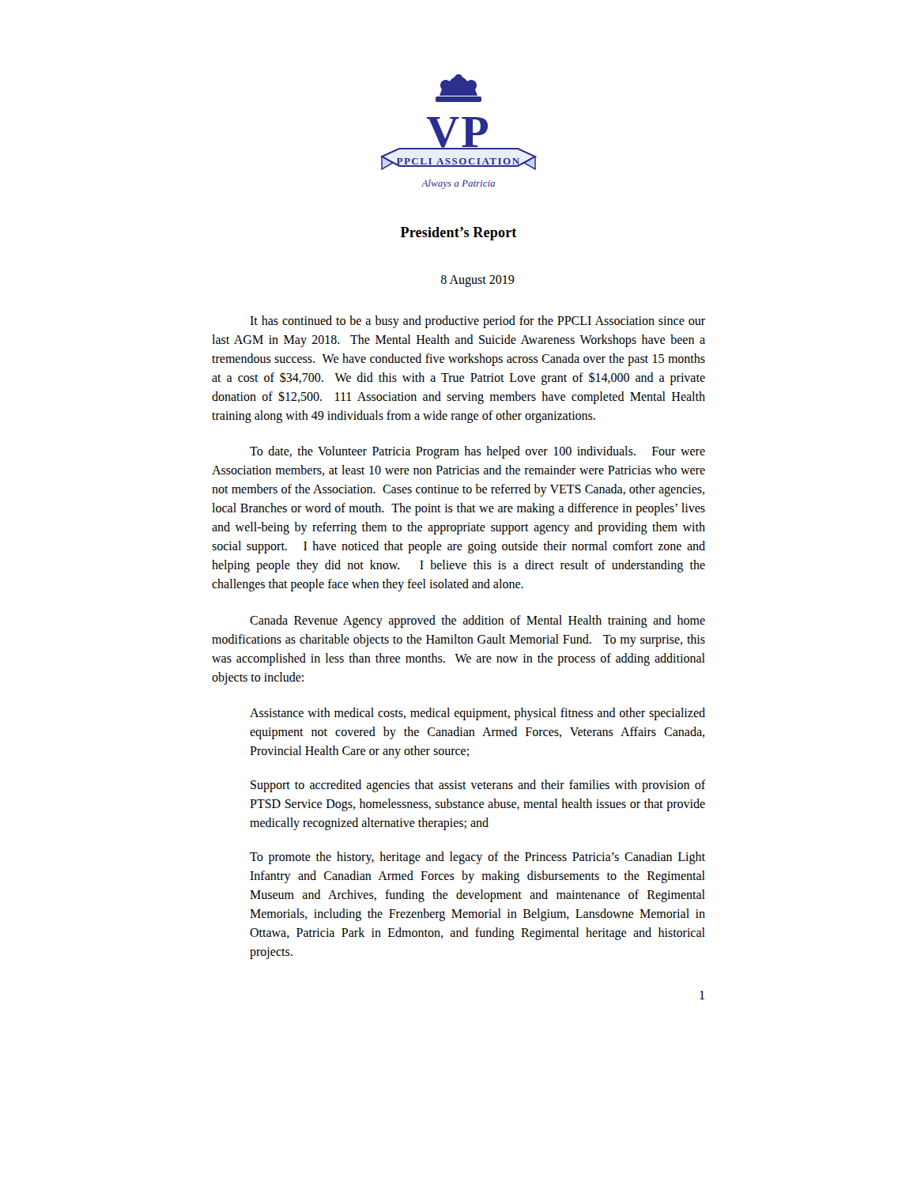VP PPCLI ASSOCIATION Always a Patricia
President’s Report
8 August 2019
It has continued to be a busy and productive period for the PPCLI Association since our last AGM in May 2018. The Mental Health and Suicide Awareness Workshops have been a tremendous success. We have conducted five workshops across Canada over the past 15 months at a cost of $34,700. We did this with a True Patriot Love grant of $14,000 and a private donation of $12,500. 111 Association and serving members have completed Mental Health training along with 49 individuals from a wide range of other organizations.
To date, the Volunteer Patricia Program has helped over 100 individuals. Four were Association members, at least 10 were non Patricias and the remainder were Patricias who were not members of the Association. Cases continue to be referred by VETS Canada, other agencies, local Branches or word of mouth. The point is that we are making a difference in peoples’ lives and well-being by referring them to the appropriate support agency and providing them with social support. I have noticed that people are going outside their normal comfort zone and helping people they did not know. I believe this is a direct result of understanding the challenges that people face when they feel isolated and alone.
Canada Revenue Agency approved the addition of Mental Health training and home modifications as charitable objects to the Hamilton Gault Memorial Fund. To my surprise, this was accomplished in less than three months. We are now in the process of adding additional objects to include:
Assistance with medical costs, medical equipment, physical fitness and other specialized equipment not covered by the Canadian Armed Forces, Veterans Affairs Canada, Provincial Health Care or any other source;
Support to accredited agencies that assist veterans and their families with provision of PTSD Service Dogs, homelessness, substance abuse, mental health issues or that provide medically recognized alternative therapies; and
To promote the history, heritage and legacy of the Princess Patricia’s Canadian Light Infantry and Canadian Armed Forces by making disbursements to the Regimental Museum and Archives, funding the development and maintenance of Regimental Memorials, including the Frezenberg Memorial in Belgium, Lansdowne Memorial in Ottawa, Patricia Park in Edmonton, and funding Regimental heritage and historical projects.
1